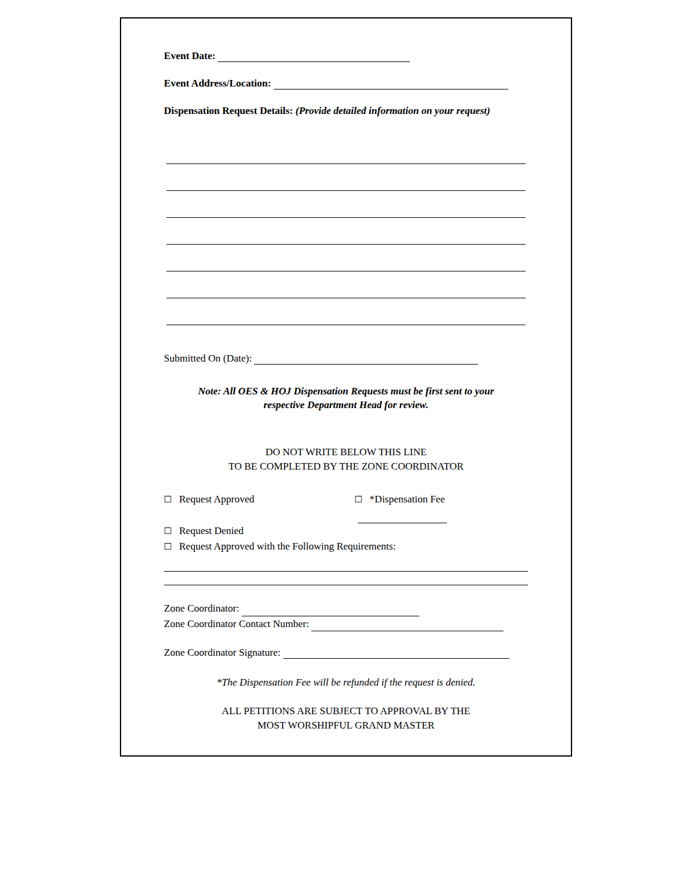Event Date:
Event Address/Location:
Dispensation Request Details: (Provide detailed information on your request)
Submitted On (Date):
Note: All OES & HOJ Dispensation Requests must be first sent to your respective Department Head for review.
DO NOT WRITE BELOW THIS LINE
TO BE COMPLETED BY THE ZONE COORDINATOR
☐Request Approved
☐*Dispensation Fee
☐Request Denied
☐Request Approved with the Following Requirements:
Zone Coordinator:
Zone Coordinator Contact Number:
Zone Coordinator Signature:
*The Dispensation Fee will be refunded if the request is denied.
ALL PETITIONS ARE SUBJECT TO APPROVAL BY THE
MOST WORSHIPFUL GRAND MASTER